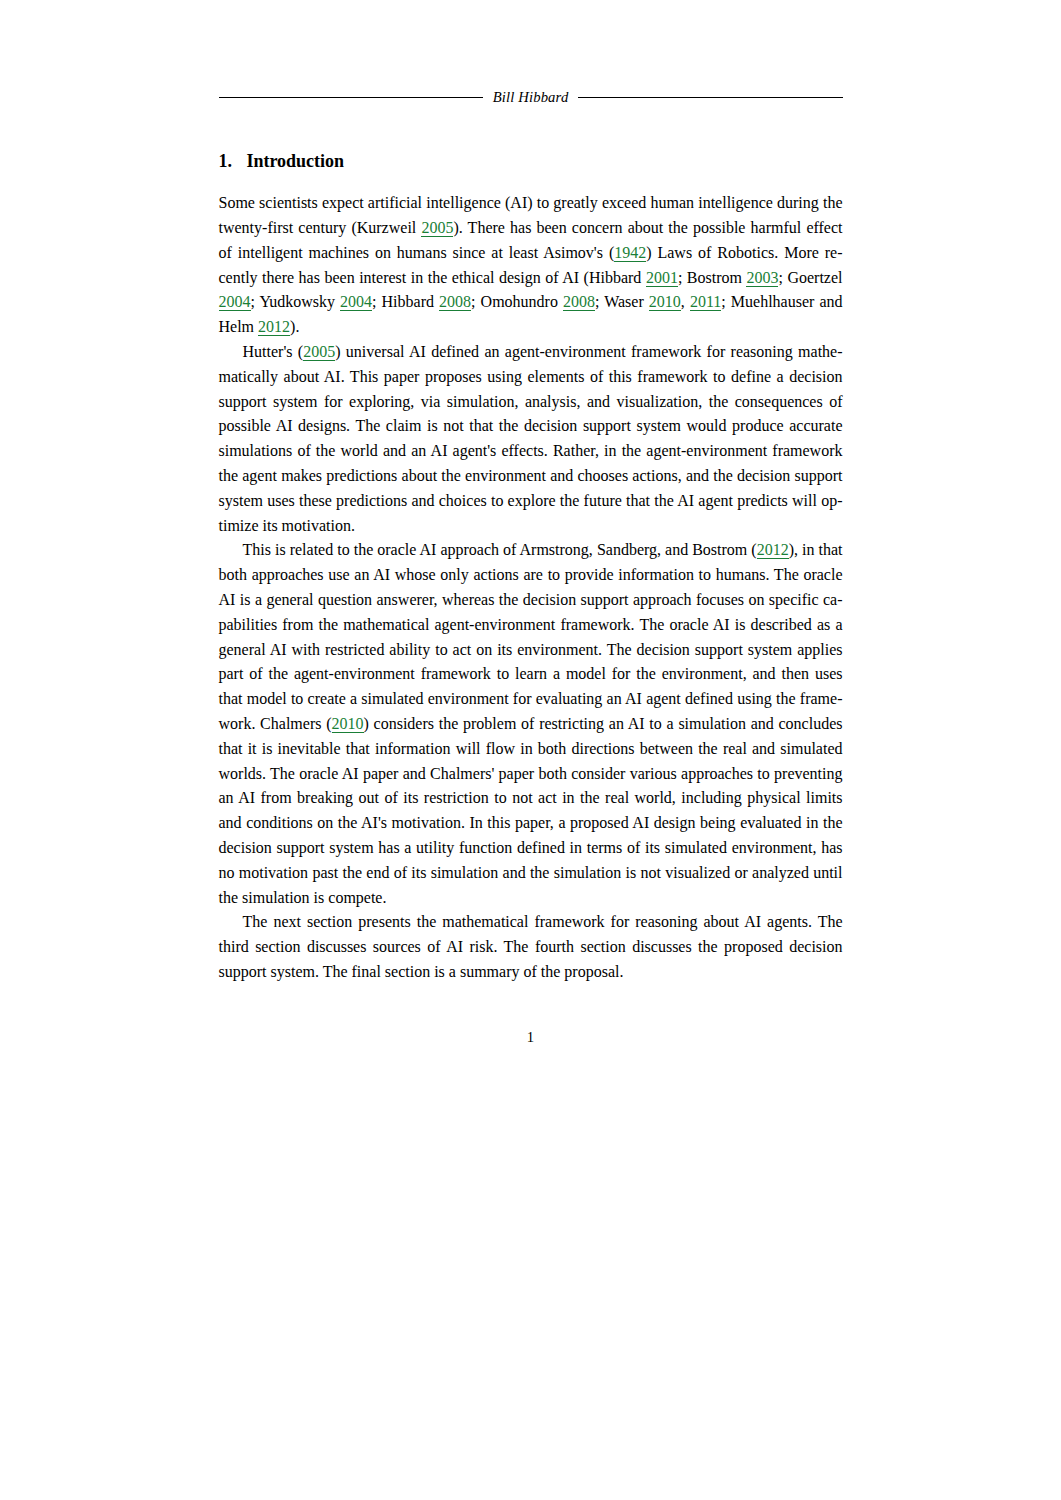Bill Hibbard
1. Introduction
Some scientists expect artificial intelligence (AI) to greatly exceed human intelligence during the twenty-first century (Kurzweil 2005). There has been concern about the possible harmful effect of intelligent machines on humans since at least Asimov's (1942) Laws of Robotics. More recently there has been interest in the ethical design of AI (Hibbard 2001; Bostrom 2003; Goertzel 2004; Yudkowsky 2004; Hibbard 2008; Omohundro 2008; Waser 2010, 2011; Muehlhauser and Helm 2012).
Hutter's (2005) universal AI defined an agent-environment framework for reasoning mathematically about AI. This paper proposes using elements of this framework to define a decision support system for exploring, via simulation, analysis, and visualization, the consequences of possible AI designs. The claim is not that the decision support system would produce accurate simulations of the world and an AI agent's effects. Rather, in the agent-environment framework the agent makes predictions about the environment and chooses actions, and the decision support system uses these predictions and choices to explore the future that the AI agent predicts will optimize its motivation.
This is related to the oracle AI approach of Armstrong, Sandberg, and Bostrom (2012), in that both approaches use an AI whose only actions are to provide information to humans. The oracle AI is a general question answerer, whereas the decision support approach focuses on specific capabilities from the mathematical agent-environment framework. The oracle AI is described as a general AI with restricted ability to act on its environment. The decision support system applies part of the agent-environment framework to learn a model for the environment, and then uses that model to create a simulated environment for evaluating an AI agent defined using the framework. Chalmers (2010) considers the problem of restricting an AI to a simulation and concludes that it is inevitable that information will flow in both directions between the real and simulated worlds. The oracle AI paper and Chalmers' paper both consider various approaches to preventing an AI from breaking out of its restriction to not act in the real world, including physical limits and conditions on the AI's motivation. In this paper, a proposed AI design being evaluated in the decision support system has a utility function defined in terms of its simulated environment, has no motivation past the end of its simulation and the simulation is not visualized or analyzed until the simulation is compete.
The next section presents the mathematical framework for reasoning about AI agents. The third section discusses sources of AI risk. The fourth section discusses the proposed decision support system. The final section is a summary of the proposal.
1